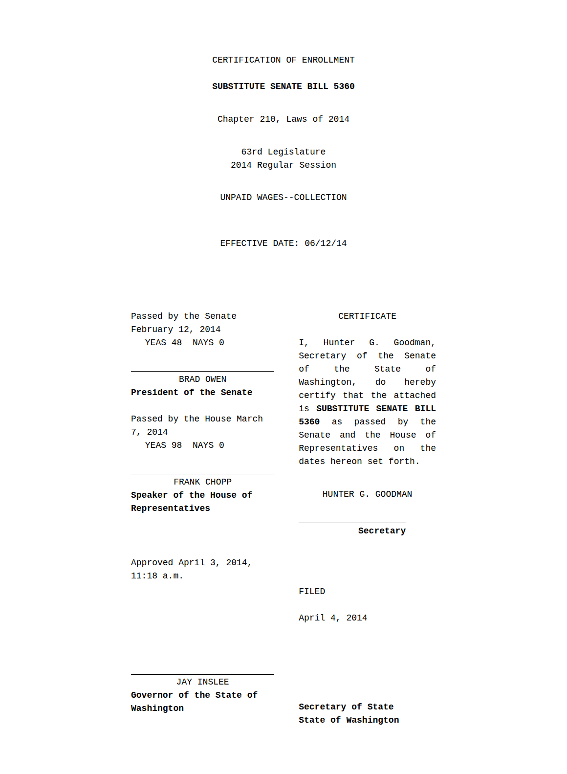CERTIFICATION OF ENROLLMENT
SUBSTITUTE SENATE BILL 5360
Chapter 210, Laws of 2014
63rd Legislature
2014 Regular Session
UNPAID WAGES--COLLECTION
EFFECTIVE DATE: 06/12/14
Passed by the Senate February 12, 2014
YEAS 48 NAYS 0
BRAD OWEN
President of the Senate
Passed by the House March 7, 2014
YEAS 98 NAYS 0
FRANK CHOPP
Speaker of the House of Representatives
Approved April 3, 2014, 11:18 a.m.
JAY INSLEE
Governor of the State of Washington
CERTIFICATE
I, Hunter G. Goodman, Secretary of the Senate of the State of Washington, do hereby certify that the attached is SUBSTITUTE SENATE BILL 5360 as passed by the Senate and the House of Representatives on the dates hereon set forth.
HUNTER G. GOODMAN
Secretary
FILED
April 4, 2014
Secretary of State
State of Washington